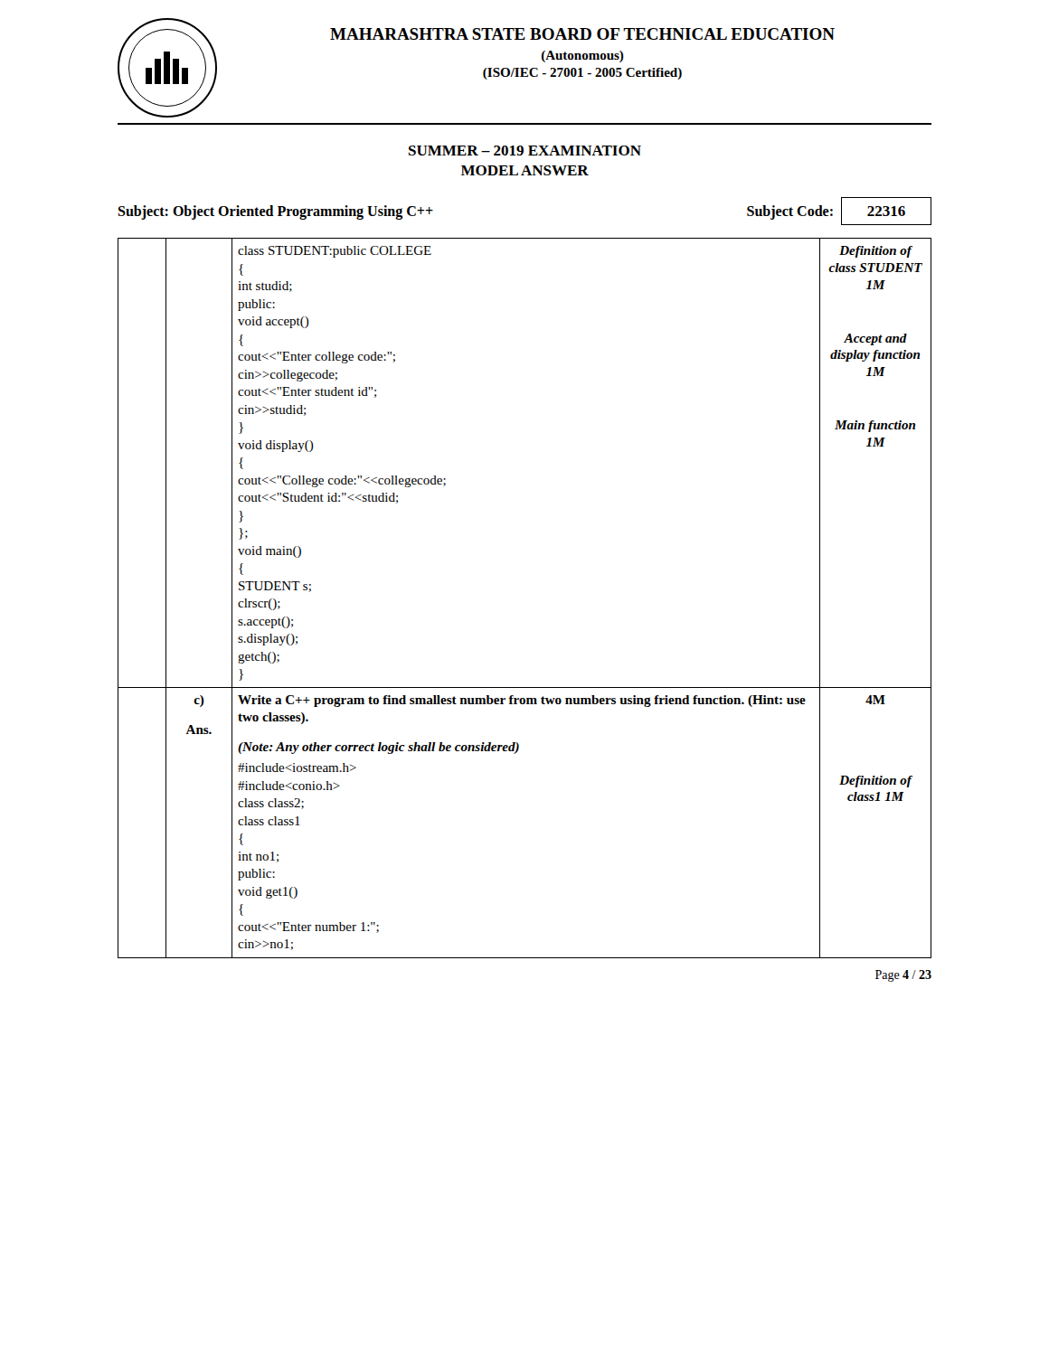MAHARASHTRA STATE BOARD OF TECHNICAL EDUCATION
(Autonomous)
(ISO/IEC - 27001 - 2005 Certified)
SUMMER – 2019 EXAMINATION
MODEL ANSWER
Subject: Object Oriented Programming Using C++
Subject Code: 22316
| | | class STUDENT:public COLLEGE { int studid; public: void accept() { cout<<"Enter college code:"; cin>>collegecode; cout<<"Enter student id"; cin>>studid; } void display() { cout<<"College code:"<<collegecode; cout<<"Student id:"<<studid; } }; void main() { STUDENT s; clrscr(); s.accept(); s.display(); getch(); } | Definition of class STUDENT 1M Accept and display function 1M Main function 1M |
| | c) Ans. | Write a C++ program to find smallest number from two numbers using friend function. (Hint: use two classes). (Note: Any other correct logic shall be considered) #include<iostream.h> #include<conio.h> class class2; class class1 { int no1; public: void get1() { cout<<"Enter number 1:"; cin>>no1; | 4M Definition of class1 1M |
Page 4 / 23